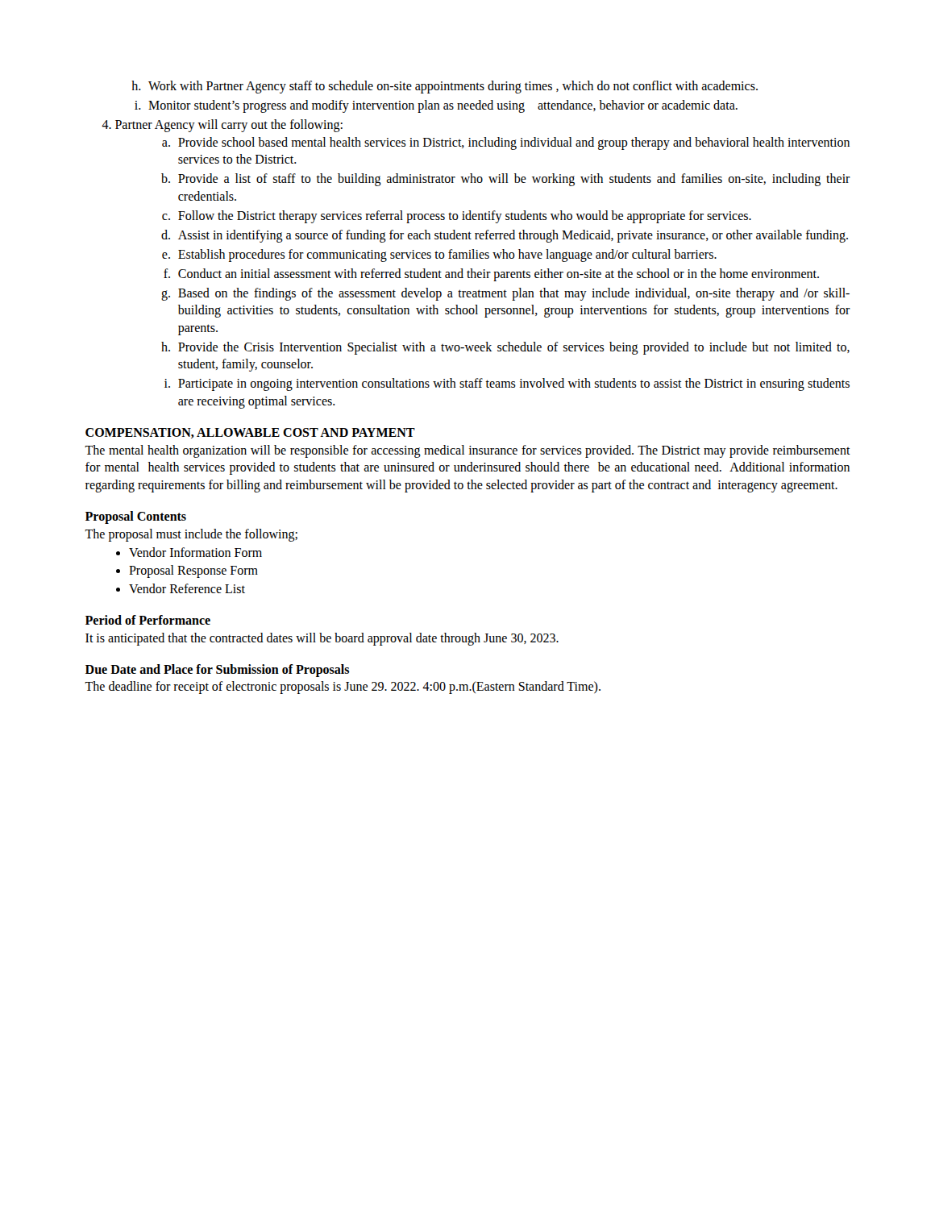Work with Partner Agency staff to schedule on-site appointments during times , which do not conflict with academics.
Monitor student’s progress and modify intervention plan as needed using attendance, behavior or academic data.
Partner Agency will carry out the following:
Provide school based mental health services in District, including individual and group therapy and behavioral health intervention services to the District.
Provide a list of staff to the building administrator who will be working with students and families on-site, including their credentials.
Follow the District therapy services referral process to identify students who would be appropriate for services.
Assist in identifying a source of funding for each student referred through Medicaid, private insurance, or other available funding.
Establish procedures for communicating services to families who have language and/or cultural barriers.
Conduct an initial assessment with referred student and their parents either on-site at the school or in the home environment.
Based on the findings of the assessment develop a treatment plan that may include individual, on-site therapy and /or skill-building activities to students, consultation with school personnel, group interventions for students, group interventions for parents.
Provide the Crisis Intervention Specialist with a two-week schedule of services being provided to include but not limited to, student, family, counselor.
Participate in ongoing intervention consultations with staff teams involved with students to assist the District in ensuring students are receiving optimal services.
COMPENSATION, ALLOWABLE COST AND PAYMENT
The mental health organization will be responsible for accessing medical insurance for services provided. The District may provide reimbursement for mental health services provided to students that are uninsured or underinsured should there be an educational need. Additional information regarding requirements for billing and reimbursement will be provided to the selected provider as part of the contract and interagency agreement.
Proposal Contents
The proposal must include the following;
Vendor Information Form
Proposal Response Form
Vendor Reference List
Period of Performance
It is anticipated that the contracted dates will be board approval date through June 30, 2023.
Due Date and Place for Submission of Proposals
The deadline for receipt of electronic proposals is June 29. 2022. 4:00 p.m.(Eastern Standard Time).